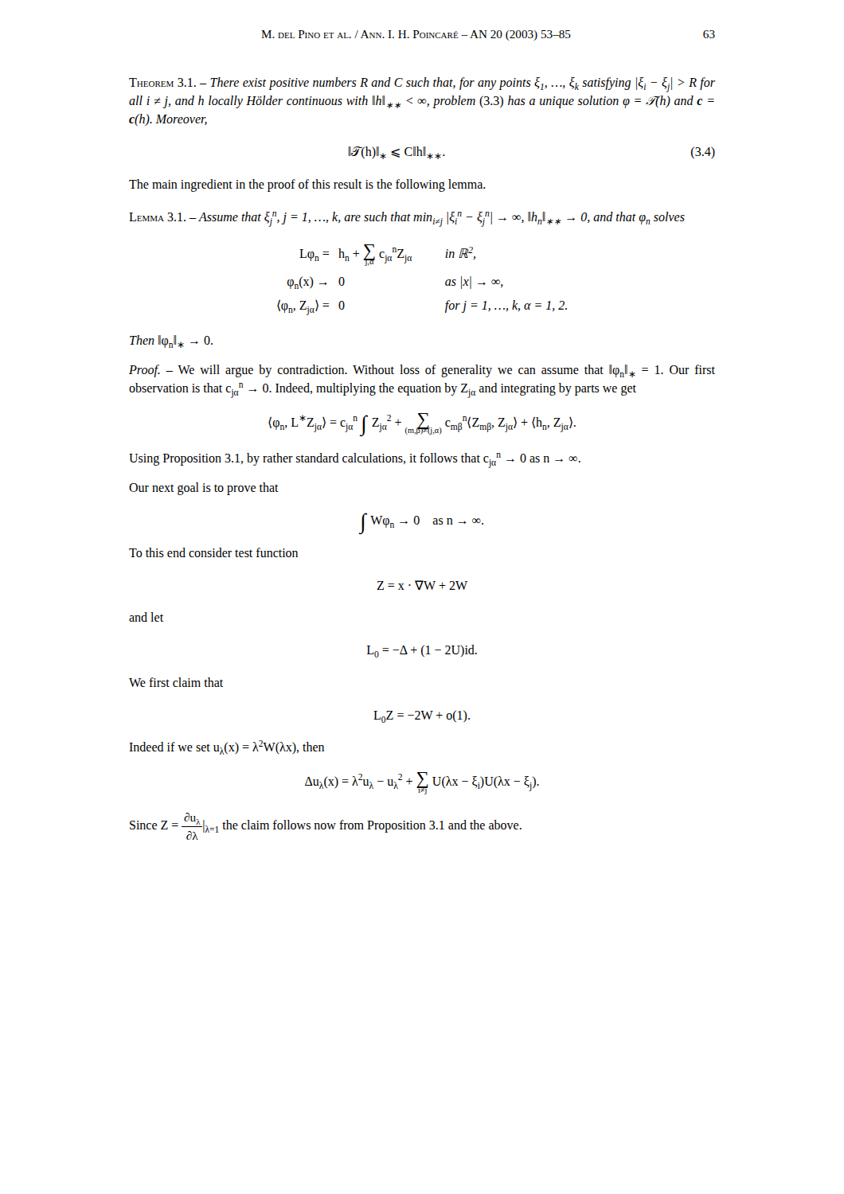M. del Pino et al. / Ann. I. H. Poincaré – AN 20 (2003) 53–85 63
Theorem 3.1. – There exist positive numbers R and C such that, for any points ξ1, …, ξk satisfying |ξi − ξj| > R for all i ≠ j, and h locally Hölder continuous with ‖h‖∗∗ < ∞, problem (3.3) has a unique solution φ = 𝒯(h) and c = c(h). Moreover,
‖𝒯(h)‖∗ ⩽ C‖h‖∗∗.
(3.4)
The main ingredient in the proof of this result is the following lemma.
Lemma 3.1. – Assume that ξjn, j = 1, …, k, are such that mini≠j |ξin − ξjn| → ∞, ‖hn‖∗∗ → 0, and that φn solves
Lφn =
hn + ∑j,α cjαnZjα
in ℝ2,
φn(x) →
0
as |x| → ∞,
⟨φn, Zjα⟩ =
0
for j = 1, …, k, α = 1, 2.
Then ‖φn‖∗ → 0.
Proof. – We will argue by contradiction. Without loss of generality we can assume that ‖φn‖∗ = 1. Our first observation is that cjαn → 0. Indeed, multiplying the equation by Zjα and integrating by parts we get
⟨φn, L∗Zjα⟩ = cjαn ∫ Zjα2 + ∑(m,β)≠(j,α) cmβn⟨Zmβ, Zjα⟩ + ⟨hn, Zjα⟩.
Using Proposition 3.1, by rather standard calculations, it follows that cjαn → 0 as n → ∞.
Our next goal is to prove that
∫ Wφn → 0 as n → ∞.
To this end consider test function
Z = x · ∇W + 2W
and let
L0 = −Δ + (1 − 2U)id.
We first claim that
L0Z = −2W + o(1).
Indeed if we set uλ(x) = λ2W(λx), then
Δuλ(x) = λ2uλ − uλ2 + ∑i≠j U(λx − ξi)U(λx − ξj).
Since Z = ∂uλ∂λ|λ=1 the claim follows now from Proposition 3.1 and the above.